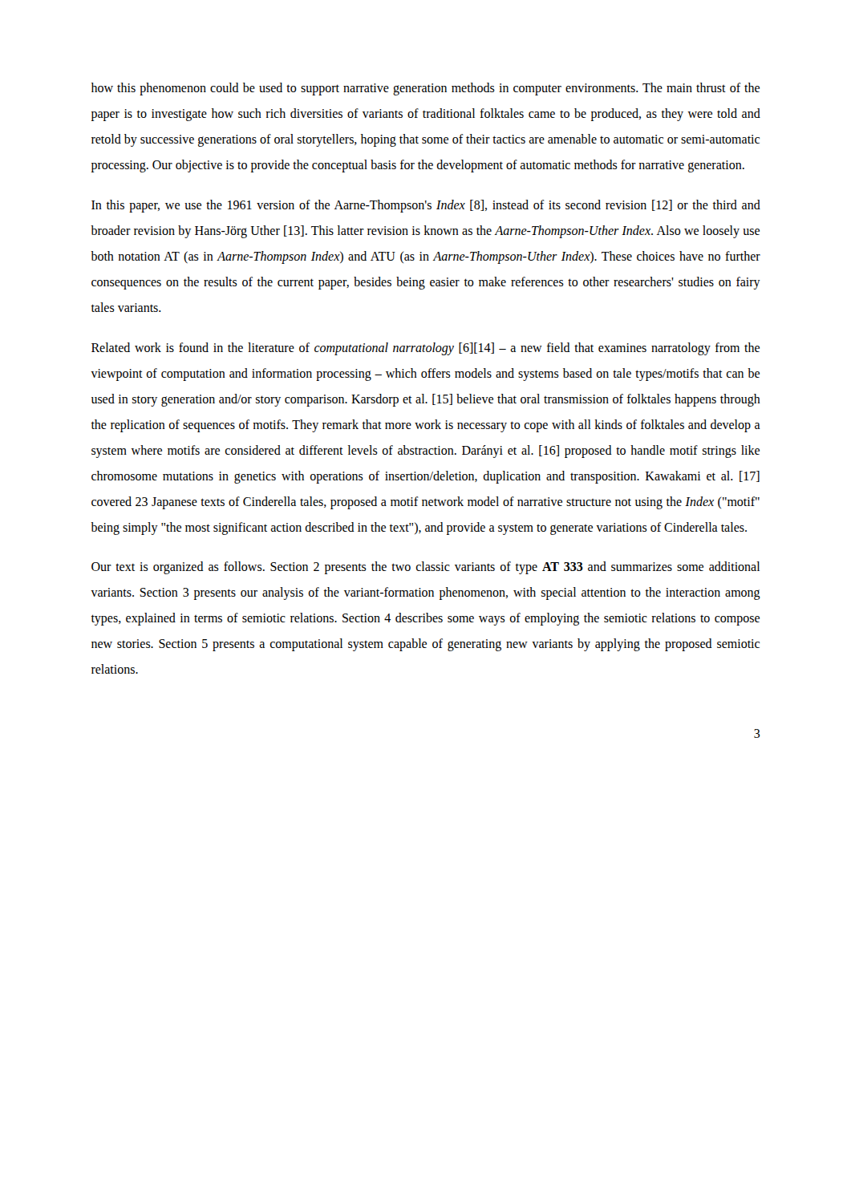how this phenomenon could be used to support narrative generation methods in computer environments. The main thrust of the paper is to investigate how such rich diversities of variants of traditional folktales came to be produced, as they were told and retold by successive generations of oral storytellers, hoping that some of their tactics are amenable to automatic or semi-automatic processing. Our objective is to provide the conceptual basis for the development of automatic methods for narrative generation.
In this paper, we use the 1961 version of the Aarne-Thompson's Index [8], instead of its second revision [12] or the third and broader revision by Hans-Jörg Uther [13]. This latter revision is known as the Aarne-Thompson-Uther Index. Also we loosely use both notation AT (as in Aarne-Thompson Index) and ATU (as in Aarne-Thompson-Uther Index). These choices have no further consequences on the results of the current paper, besides being easier to make references to other researchers' studies on fairy tales variants.
Related work is found in the literature of computational narratology [6][14] – a new field that examines narratology from the viewpoint of computation and information processing – which offers models and systems based on tale types/motifs that can be used in story generation and/or story comparison. Karsdorp et al. [15] believe that oral transmission of folktales happens through the replication of sequences of motifs. They remark that more work is necessary to cope with all kinds of folktales and develop a system where motifs are considered at different levels of abstraction. Darányi et al. [16] proposed to handle motif strings like chromosome mutations in genetics with operations of insertion/deletion, duplication and transposition. Kawakami et al. [17] covered 23 Japanese texts of Cinderella tales, proposed a motif network model of narrative structure not using the Index ("motif" being simply "the most significant action described in the text"), and provide a system to generate variations of Cinderella tales.
Our text is organized as follows. Section 2 presents the two classic variants of type AT 333 and summarizes some additional variants. Section 3 presents our analysis of the variant-formation phenomenon, with special attention to the interaction among types, explained in terms of semiotic relations. Section 4 describes some ways of employing the semiotic relations to compose new stories. Section 5 presents a computational system capable of generating new variants by applying the proposed semiotic relations.
3